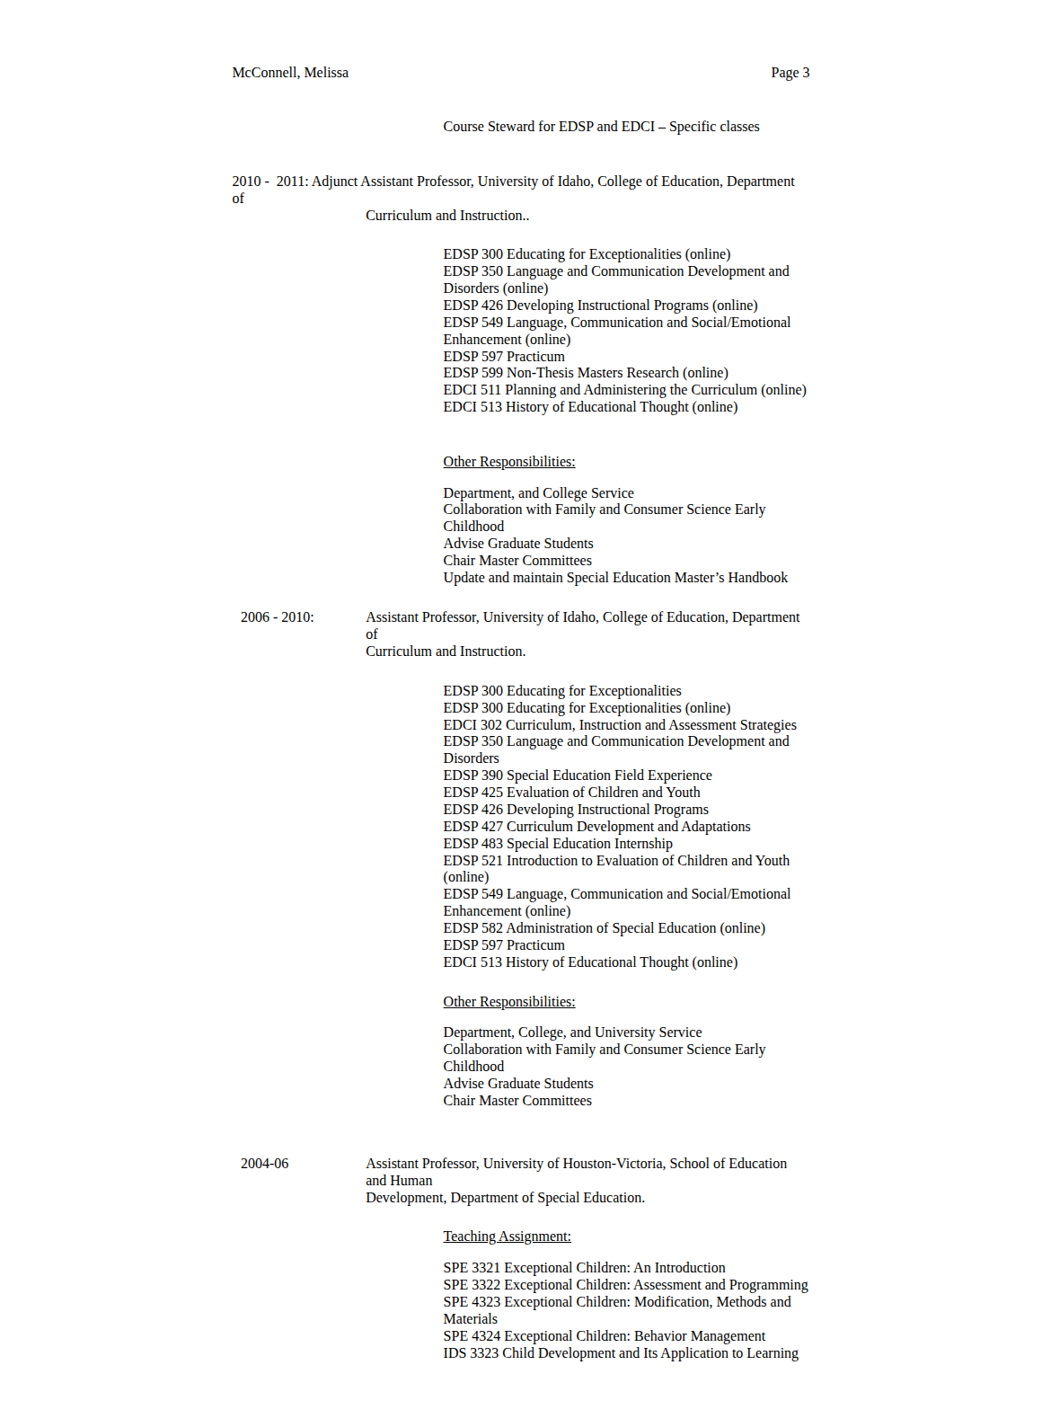McConnell, Melissa
Page 3
Course Steward for EDSP and EDCI – Specific classes
2010 - 2011: Adjunct Assistant Professor, University of Idaho, College of Education, Department of
Curriculum and Instruction..
EDSP 300 Educating for Exceptionalities (online)
EDSP 350 Language and Communication Development and Disorders (online)
EDSP 426 Developing Instructional Programs (online)
EDSP 549 Language, Communication and Social/Emotional Enhancement (online)
EDSP 597 Practicum
EDSP 599 Non-Thesis Masters Research (online)
EDCI 511 Planning and Administering the Curriculum (online)
EDCI 513 History of Educational Thought (online)
Other Responsibilities:
Department, and College Service
Collaboration with Family and Consumer Science Early Childhood
Advise Graduate Students
Chair Master Committees
Update and maintain Special Education Master’s Handbook
2006 - 2010:
Assistant Professor, University of Idaho, College of Education, Department of
Curriculum and Instruction.
EDSP 300 Educating for Exceptionalities
EDSP 300 Educating for Exceptionalities (online)
EDCI 302 Curriculum, Instruction and Assessment Strategies
EDSP 350 Language and Communication Development and Disorders
EDSP 390 Special Education Field Experience
EDSP 425 Evaluation of Children and Youth
EDSP 426 Developing Instructional Programs
EDSP 427 Curriculum Development and Adaptations
EDSP 483 Special Education Internship
EDSP 521 Introduction to Evaluation of Children and Youth (online)
EDSP 549 Language, Communication and Social/Emotional Enhancement (online)
EDSP 582 Administration of Special Education (online)
EDSP 597 Practicum
EDCI 513 History of Educational Thought (online)
Other Responsibilities:
Department, College, and University Service
Collaboration with Family and Consumer Science Early Childhood
Advise Graduate Students
Chair Master Committees
2004-06
Assistant Professor, University of Houston-Victoria, School of Education and Human
Development, Department of Special Education.
Teaching Assignment:
SPE 3321 Exceptional Children: An Introduction
SPE 3322 Exceptional Children: Assessment and Programming
SPE 4323 Exceptional Children: Modification, Methods and Materials
SPE 4324 Exceptional Children: Behavior Management
IDS 3323 Child Development and Its Application to Learning